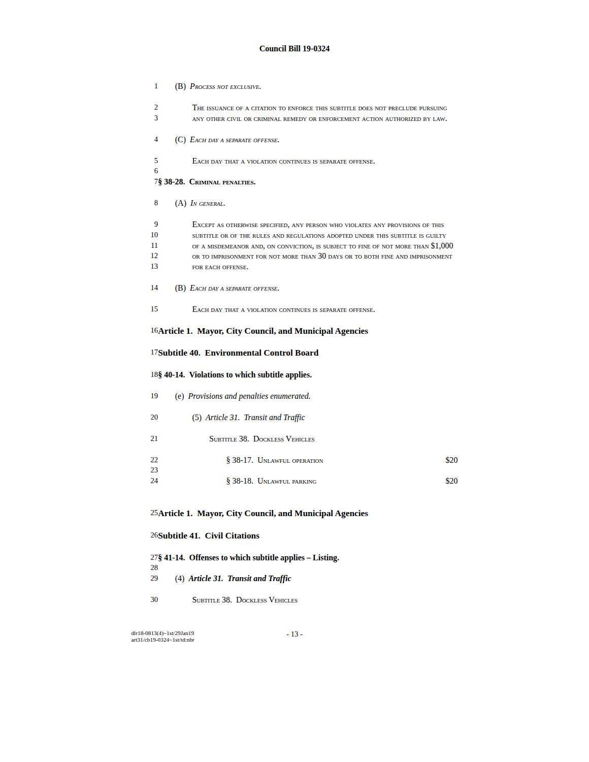Council Bill 19-0324
| 1 | (B) Process not exclusive . |
| 2 | The issuance of a citation to enforce this subtitle does not preclude pursuing |
| 3 | any other civil or criminal remedy or enforcement action authorized by law. |
| 4 | (C) Each day a separate offense . |
| 5 | Each day that a violation continues is separate offense. |
| 6 | |
| 7 | § 38-28. Criminal penalties. |
| 8 | (A) In general . |
| 9 | Except as otherwise specified, any person who violates any provisions of this |
| 10 | subtitle or of the rules and regulations adopted under this subtitle is guilty |
| 11 | of a misdemeanor and, on conviction, is subject to fine of not more than $1,000 |
| 12 | or to imprisonment for not more than 30 days or to both fine and imprisonment |
| 13 | for each offense. |
| 14 | (B) Each day a separate offense . |
| 15 | Each day that a violation continues is separate offense. |
| 16 | Article 1. Mayor, City Council, and Municipal Agencies |
| 17 | Subtitle 40. Environmental Control Board |
| 18 | § 40-14. Violations to which subtitle applies. |
| 19 | (e) Provisions and penalties enumerated. |
| 20 | (5) Article 31. Transit and Traffic |
| 21 | Subtitle 38. Dockless Vehicles |
| 22 | § 38-17. Unlawful operation $20 |
| 23 | |
| 24 | § 38-18. Unlawful parking $20 |
| 25 | Article 1. Mayor, City Council, and Municipal Agencies |
| 26 | Subtitle 41. Civil Citations |
| 27 | § 41-14. Offenses to which subtitle applies – Listing. |
| 28 | |
| 29 | (4) Article 31. Transit and Traffic |
| 30 | Subtitle 38. Dockless Vehicles |
dlr18-0813(4)~1st/29Jan19
art31/cb19-0324~1st/td:nbr
- 13 -